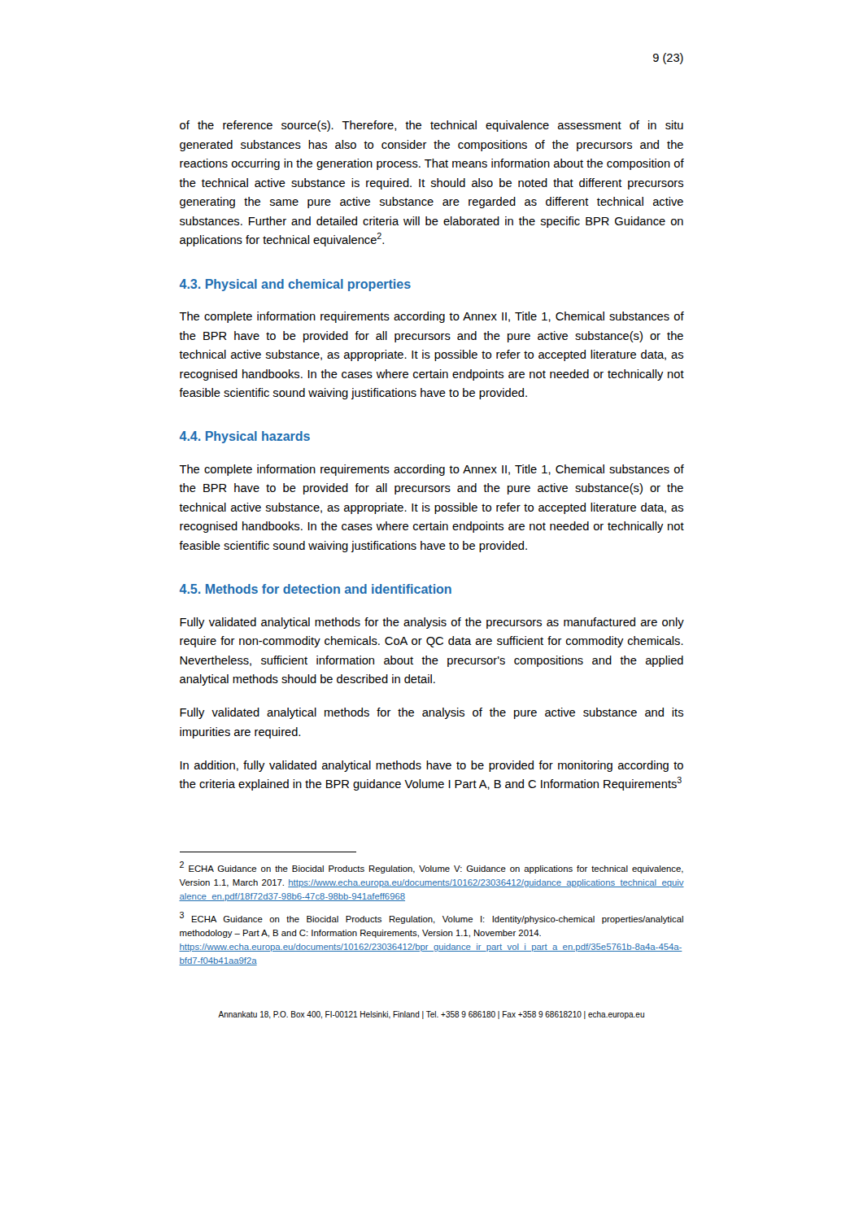9 (23)
of the reference source(s). Therefore, the technical equivalence assessment of in situ generated substances has also to consider the compositions of the precursors and the reactions occurring in the generation process. That means information about the composition of the technical active substance is required. It should also be noted that different precursors generating the same pure active substance are regarded as different technical active substances. Further and detailed criteria will be elaborated in the specific BPR Guidance on applications for technical equivalence2.
4.3. Physical and chemical properties
The complete information requirements according to Annex II, Title 1, Chemical substances of the BPR have to be provided for all precursors and the pure active substance(s) or the technical active substance, as appropriate. It is possible to refer to accepted literature data, as recognised handbooks. In the cases where certain endpoints are not needed or technically not feasible scientific sound waiving justifications have to be provided.
4.4. Physical hazards
The complete information requirements according to Annex II, Title 1, Chemical substances of the BPR have to be provided for all precursors and the pure active substance(s) or the technical active substance, as appropriate. It is possible to refer to accepted literature data, as recognised handbooks. In the cases where certain endpoints are not needed or technically not feasible scientific sound waiving justifications have to be provided.
4.5. Methods for detection and identification
Fully validated analytical methods for the analysis of the precursors as manufactured are only require for non-commodity chemicals. CoA or QC data are sufficient for commodity chemicals. Nevertheless, sufficient information about the precursor's compositions and the applied analytical methods should be described in detail.
Fully validated analytical methods for the analysis of the pure active substance and its impurities are required.
In addition, fully validated analytical methods have to be provided for monitoring according to the criteria explained in the BPR guidance Volume I Part A, B and C Information Requirements3
2 ECHA Guidance on the Biocidal Products Regulation, Volume V: Guidance on applications for technical equivalence, Version 1.1, March 2017. https://www.echa.europa.eu/documents/10162/23036412/guidance_applications_technical_equivalence_en.pdf/18f72d37-98b6-47c8-98bb-941afeff6968
3 ECHA Guidance on the Biocidal Products Regulation, Volume I: Identity/physico-chemical properties/analytical methodology – Part A, B and C: Information Requirements, Version 1.1, November 2014.
https://www.echa.europa.eu/documents/10162/23036412/bpr_guidance_ir_part_vol_i_part_a_en.pdf/35e5761b-8a4a-454a-bfd7-f04b41aa9f2a
Annankatu 18, P.O. Box 400, FI-00121 Helsinki, Finland | Tel. +358 9 686180 | Fax +358 9 68618210 | echa.europa.eu